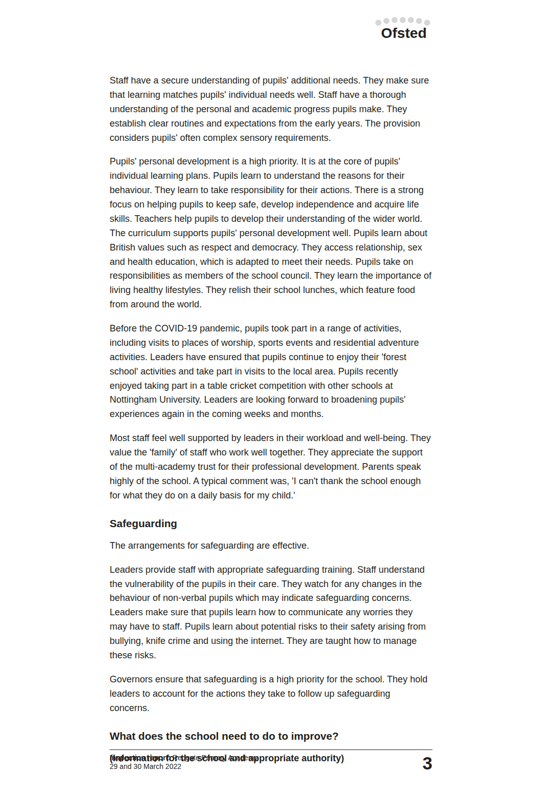Ofsted
Staff have a secure understanding of pupils' additional needs. They make sure that learning matches pupils' individual needs well. Staff have a thorough understanding of the personal and academic progress pupils make. They establish clear routines and expectations from the early years. The provision considers pupils' often complex sensory requirements.
Pupils' personal development is a high priority. It is at the core of pupils' individual learning plans. Pupils learn to understand the reasons for their behaviour. They learn to take responsibility for their actions. There is a strong focus on helping pupils to keep safe, develop independence and acquire life skills. Teachers help pupils to develop their understanding of the wider world. The curriculum supports pupils' personal development well. Pupils learn about British values such as respect and democracy. They access relationship, sex and health education, which is adapted to meet their needs. Pupils take on responsibilities as members of the school council. They learn the importance of living healthy lifestyles. They relish their school lunches, which feature food from around the world.
Before the COVID-19 pandemic, pupils took part in a range of activities, including visits to places of worship, sports events and residential adventure activities. Leaders have ensured that pupils continue to enjoy their 'forest school' activities and take part in visits to the local area. Pupils recently enjoyed taking part in a table cricket competition with other schools at Nottingham University. Leaders are looking forward to broadening pupils' experiences again in the coming weeks and months.
Most staff feel well supported by leaders in their workload and well-being. They value the 'family' of staff who work well together. They appreciate the support of the multi-academy trust for their professional development. Parents speak highly of the school. A typical comment was, 'I can't thank the school enough for what they do on a daily basis for my child.'
Safeguarding
The arrangements for safeguarding are effective.
Leaders provide staff with appropriate safeguarding training. Staff understand the vulnerability of the pupils in their care. They watch for any changes in the behaviour of non-verbal pupils which may indicate safeguarding concerns. Leaders make sure that pupils learn how to communicate any worries they may have to staff. Pupils learn about potential risks to their safety arising from bullying, knife crime and using the internet. They are taught how to manage these risks.
Governors ensure that safeguarding is a high priority for the school. They hold leaders to account for the actions they take to follow up safeguarding concerns.
What does the school need to do to improve?
(Information for the school and appropriate authority)
Inspection report: Redgate Primary Academy
29 and 30 March 2022
3